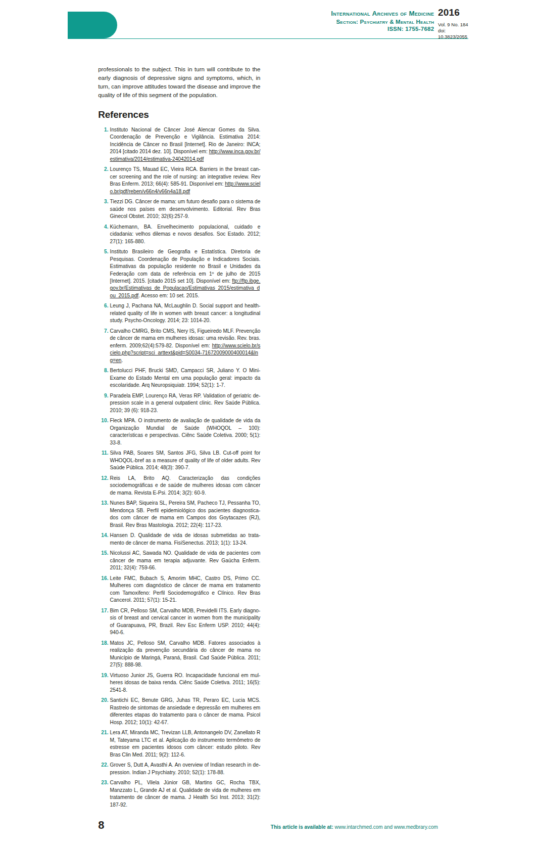International Archives of Medicine
Section: Psychiatry & Mental Health
ISSN: 1755-7682
2016
Vol. 9 No. 184
doi: 10.3823/2055
professionals to the subject. This in turn will contribute to the early diagnosis of depressive signs and symptoms, which, in turn, can improve attitudes toward the disease and improve the quality of life of this segment of the population.
References
Instituto Nacional de Câncer José Alencar Gomes da Silva. Coordenação de Prevenção e Vigilância. Estimativa 2014: Incidência de Câncer no Brasil [Internet]. Rio de Janeiro: INCA; 2014 [citado 2014 dez. 10]. Disponível em: http://www.inca.gov.br/estimativa/2014/estimativa-24042014.pdf
Lourenço TS, Mauad EC, Vieira RCA. Barriers in the breast cancer screening and the role of nursing: an integrative review. Rev Bras Enferm. 2013; 66(4): 585-91. Disponível em: http://www.scielo.br/pdf/reben/v66n4/v66n4a18.pdf
Tiezzi DG. Câncer de mama: um futuro desafio para o sistema de saúde nos países em desenvolvimento. Editorial. Rev Bras Ginecol Obstet. 2010; 32(6):257-9.
Küchemann, BA. Envelhecimento populacional, cuidado e cidadania: velhos dilemas e novos desafios. Soc Estado. 2012; 27(1): 165-880.
Instituto Brasileiro de Geografia e Estatística. Diretoria de Pesquisas. Coordenação de População e Indicadores Sociais. Estimativas da população residente no Brasil e Unidades da Federação com data de referência em 1º de julho de 2015 [Internet]. 2015. [citado 2015 set 10]. Disponível em: ftp://ftp.ibge.gov.br/Estimativas_de_Populacao/Estimativas_2015/estimativa_dou_2015.pdf. Acesso em: 10 set. 2015.
Leung J, Pachana NA, McLaughlin D. Social support and health-related quality of life in women with breast cancer: a longitudinal study. Psycho-Oncology. 2014; 23: 1014-20.
Carvalho CMRG, Brito CMS, Nery IS, Figueiredo MLF. Prevenção de câncer de mama em mulheres idosas: uma revisão. Rev. bras. enferm. 2009;62(4):579-82. Disponível em: http://www.scielo.br/scielo.php?script=sci_arttext&pid=S0034-71672009000400014&lng=en.
Bertolucci PHF, Brucki SMD, Campacci SR, Juliano Y. O Mini-Exame do Estado Mental em uma população geral: impacto da escolaridade. Arq Neuropsiquiatr. 1994; 52(1): 1-7.
Paradela EMP, Lourenço RA, Veras RP. Validation of geriatric depression scale in a general outpatient clinic. Rev Saúde Pública. 2010; 39 (6): 918-23.
Fleck MPA. O instrumento de avaliação de qualidade de vida da Organização Mundial de Saúde (WHOQOL – 100): características e perspectivas. Ciênc Saúde Coletiva. 2000; 5(1): 33-8.
Silva PAB, Soares SM, Santos JFG, Silva LB. Cut-off point for WHOQOL-bref as a measure of quality of life of older adults. Rev Saúde Pública. 2014; 48(3): 390-7.
Reis LA, Brito AQ. Caracterização das condições sociodemográficas e de saúde de mulheres idosas com câncer de mama. Revista E-Psi. 2014; 3(2): 60-9.
Nunes BAP, Siqueira SL, Pereira SM, Pacheco TJ, Pessanha TO, Mendonça SB. Perfil epidemiológico dos pacientes diagnosticados com câncer de mama em Campos dos Goytacazes (RJ), Brasil. Rev Bras Mastologia. 2012; 22(4): 117-23.
Hansen D. Qualidade de vida de idosas submetidas ao tratamento de câncer de mama. FisiSenectus. 2013; 1(1): 13-24.
Nicolussi AC, Sawada NO. Qualidade de vida de pacientes com câncer de mama em terapia adjuvante. Rev Gaúcha Enferm. 2011; 32(4): 759-66.
Leite FMC, Bubach S, Amorim MHC, Castro DS, Primo CC. Mulheres com diagnóstico de câncer de mama em tratamento com Tamoxifeno: Perfil Sociodemográfico e Clínico. Rev Bras Cancerol. 2011; 57(1): 15-21.
Bim CR, Pelloso SM, Carvalho MDB, Previdelli ITS. Early diagnosis of breast and cervical cancer in women from the municipality of Guarapuava, PR, Brazil. Rev Esc Enferm USP. 2010; 44(4): 940-6.
Matos JC, Pelloso SM, Carvalho MDB. Fatores associados à realização da prevenção secundária do câncer de mama no Município de Maringá, Paraná, Brasil. Cad Saúde Pública. 2011; 27(5): 888-98.
Virtuoso Junior JS, Guerra RO. Incapacidade funcional em mulheres idosas de baixa renda. Ciênc Saúde Coletiva. 2011; 16(5): 2541-8.
Santichi EC, Benute GRG, Juhas TR, Peraro EC, Lucia MCS. Rastreio de sintomas de ansiedade e depressão em mulheres em diferentes etapas do tratamento para o câncer de mama. Psicol Hosp. 2012; 10(1): 42-67.
Lera AT, Miranda MC, Trevizan LLB, Antonangelo DV, Zanellato R M, Tateyama LTC et al. Aplicação do instrumento termômetro de estresse em pacientes idosos com câncer: estudo piloto. Rev Bras Clin Med. 2011; 9(2): 112-6.
Grover S, Dutt A, Avasthi A. An overview of Indian research in depression. Indian J Psychiatry. 2010; 52(1): 178-88.
Carvalho PL, Vilela Júnior GB, Martins GC, Rocha TBX, Manzzato L, Grande AJ et al. Qualidade de vida de mulheres em tratamento de câncer de mama. J Health Sci Inst. 2013; 31(2): 187-92.
8
This article is available at: www.intarchmed.com and www.medbrary.com